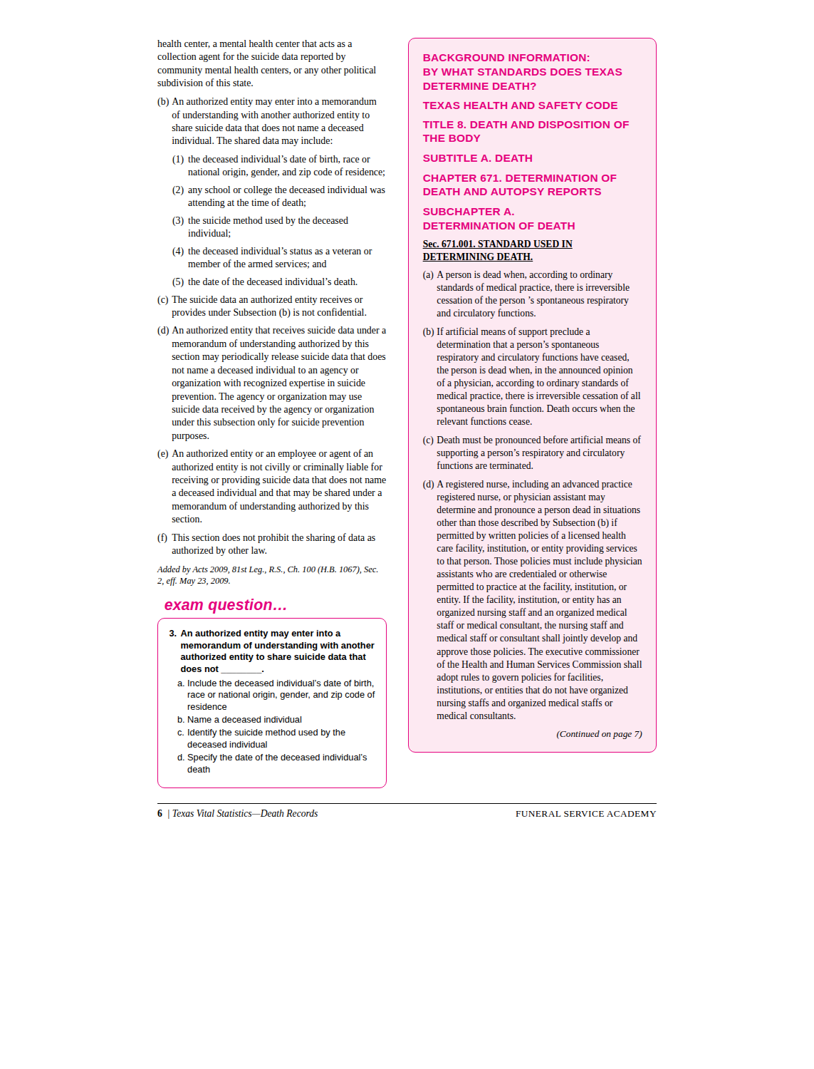health center, a mental health center that acts as a collection agent for the suicide data reported by community mental health centers, or any other political subdivision of this state.
(b)
An authorized entity may enter into a memorandum of understanding with another authorized entity to share suicide data that does not name a deceased individual. The shared data may include:
(1)
the deceased individual’s date of birth, race or national origin, gender, and zip code of residence;
(2)
any school or college the deceased individual was attending at the time of death;
(3)
the suicide method used by the deceased individual;
(4)
the deceased individual’s status as a veteran or member of the armed services; and
(5)
the date of the deceased individual’s death.
(c)
The suicide data an authorized entity receives or provides under Subsection (b) is not confidential.
(d)
An authorized entity that receives suicide data under a memorandum of understanding authorized by this section may periodically release suicide data that does not name a deceased individual to an agency or organization with recognized expertise in suicide prevention. The agency or organization may use suicide data received by the agency or organization under this subsection only for suicide prevention purposes.
(e)
An authorized entity or an employee or agent of an authorized entity is not civilly or criminally liable for receiving or providing suicide data that does not name a deceased individual and that may be shared under a memorandum of understanding authorized by this section.
(f)
This section does not prohibit the sharing of data as authorized by other law.
Added by Acts 2009, 81st Leg., R.S., Ch. 100 (H.B. 1067), Sec. 2, eff. May 23, 2009.
exam question…
3.
An authorized entity may enter into a memorandum of understanding with another authorized entity to share suicide data that does not ________.
a. Include the deceased individual’s date of birth, race or national origin, gender, and zip code of residence
b. Name a deceased individual
c. Identify the suicide method used by the deceased individual
d. Specify the date of the deceased individual’s death
BACKGROUND INFORMATION:
BY WHAT STANDARDS DOES TEXAS DETERMINE DEATH?
TEXAS HEALTH AND SAFETY CODE
TITLE 8. DEATH AND DISPOSITION OF THE BODY
SUBTITLE A. DEATH
CHAPTER 671. DETERMINATION OF DEATH AND AUTOPSY REPORTS
SUBCHAPTER A.
DETERMINATION OF DEATH
Sec. 671.001. STANDARD USED IN DETERMINING DEATH.
(a)
A person is dead when, according to ordinary standards of medical practice, there is irreversible cessation of the person ’s spontaneous respiratory and circulatory functions.
(b)
If artificial means of support preclude a determination that a person’s spontaneous respiratory and circulatory functions have ceased, the person is dead when, in the announced opinion of a physician, according to ordinary standards of medical practice, there is irreversible cessation of all spontaneous brain function. Death occurs when the relevant functions cease.
(c)
Death must be pronounced before artificial means of supporting a person’s respiratory and circulatory functions are terminated.
(d)
A registered nurse, including an advanced practice registered nurse, or physician assistant may determine and pronounce a person dead in situations other than those described by Subsection (b) if permitted by written policies of a licensed health care facility, institution, or entity providing services to that person. Those policies must include physician assistants who are credentialed or otherwise permitted to practice at the facility, institution, or entity. If the facility, institution, or entity has an organized nursing staff and an organized medical staff or medical consultant, the nursing staff and medical staff or consultant shall jointly develop and approve those policies. The executive commissioner of the Health and Human Services Commission shall adopt rules to govern policies for facilities, institutions, or entities that do not have organized nursing staffs and organized medical staffs or medical consultants.
(Continued on page 7)
6| Texas Vital Statistics—Death Records
FUNERAL SERVICE ACADEMY